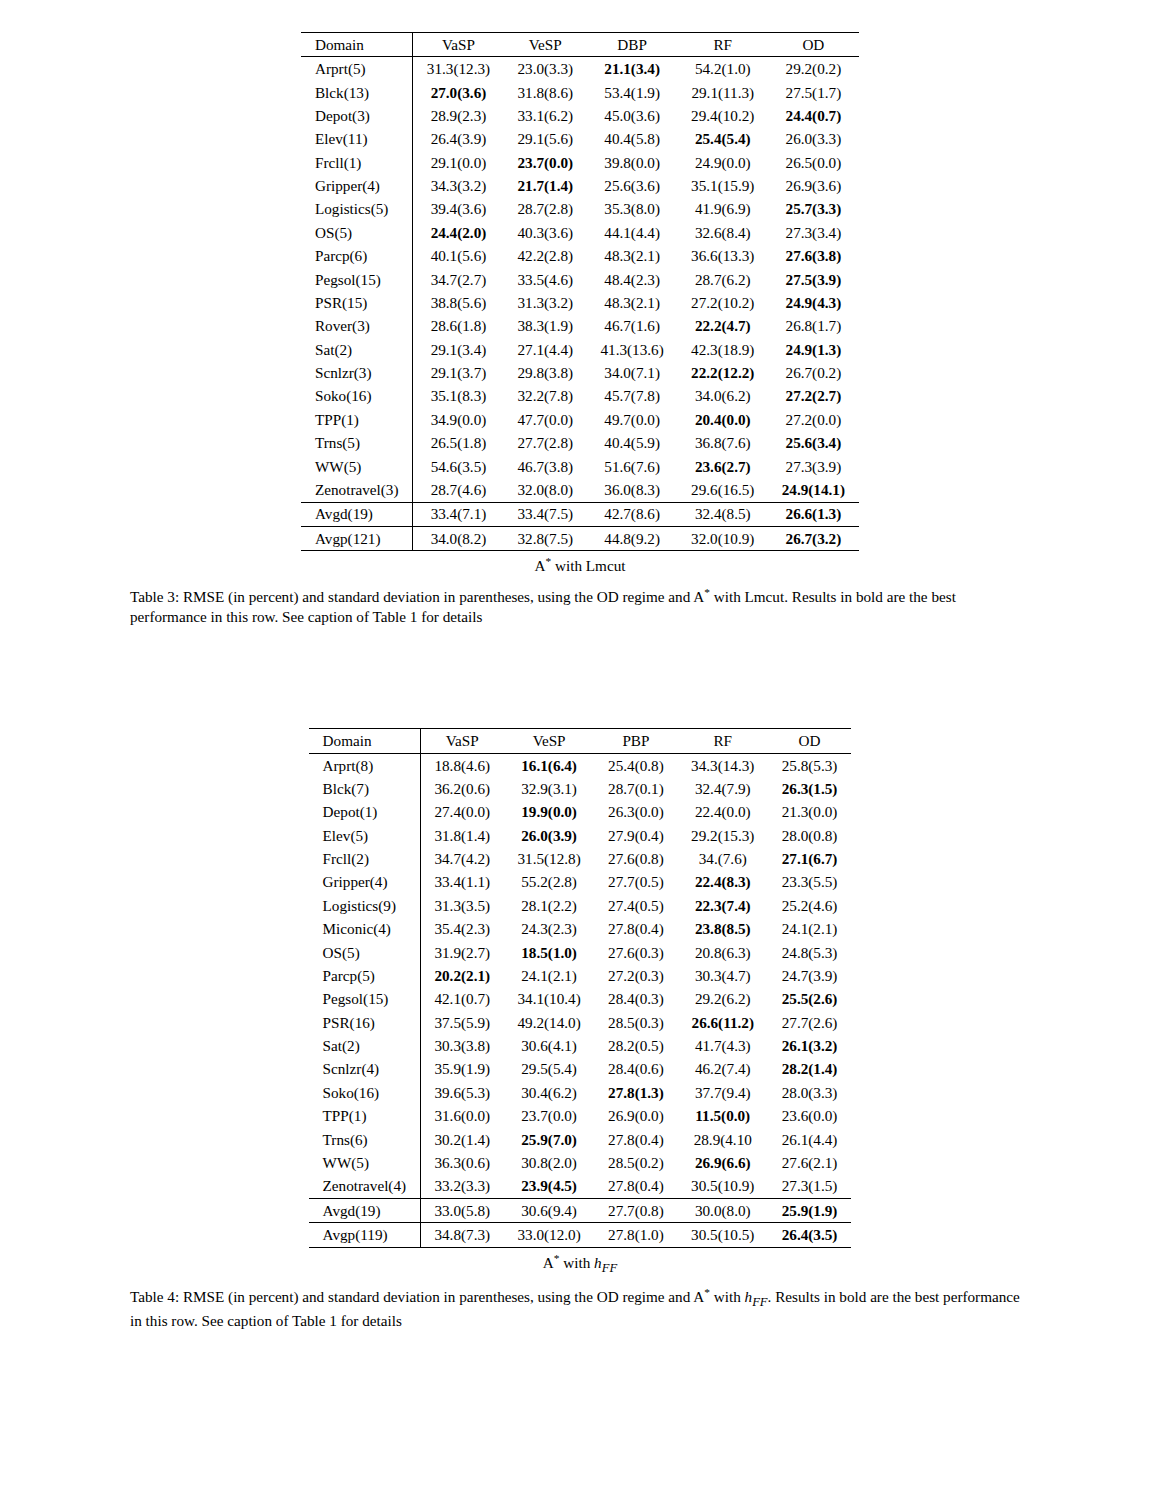| Domain | VaSP | VeSP | DBP | RF | OD |
| --- | --- | --- | --- | --- | --- |
| Arprt(5) | 31.3(12.3) | 23.0(3.3) | 21.1(3.4) | 54.2(1.0) | 29.2(0.2) |
| Blck(13) | 27.0(3.6) | 31.8(8.6) | 53.4(1.9) | 29.1(11.3) | 27.5(1.7) |
| Depot(3) | 28.9(2.3) | 33.1(6.2) | 45.0(3.6) | 29.4(10.2) | 24.4(0.7) |
| Elev(11) | 26.4(3.9) | 29.1(5.6) | 40.4(5.8) | 25.4(5.4) | 26.0(3.3) |
| Frcll(1) | 29.1(0.0) | 23.7(0.0) | 39.8(0.0) | 24.9(0.0) | 26.5(0.0) |
| Gripper(4) | 34.3(3.2) | 21.7(1.4) | 25.6(3.6) | 35.1(15.9) | 26.9(3.6) |
| Logistics(5) | 39.4(3.6) | 28.7(2.8) | 35.3(8.0) | 41.9(6.9) | 25.7(3.3) |
| OS(5) | 24.4(2.0) | 40.3(3.6) | 44.1(4.4) | 32.6(8.4) | 27.3(3.4) |
| Parcp(6) | 40.1(5.6) | 42.2(2.8) | 48.3(2.1) | 36.6(13.3) | 27.6(3.8) |
| Pegsol(15) | 34.7(2.7) | 33.5(4.6) | 48.4(2.3) | 28.7(6.2) | 27.5(3.9) |
| PSR(15) | 38.8(5.6) | 31.3(3.2) | 48.3(2.1) | 27.2(10.2) | 24.9(4.3) |
| Rover(3) | 28.6(1.8) | 38.3(1.9) | 46.7(1.6) | 22.2(4.7) | 26.8(1.7) |
| Sat(2) | 29.1(3.4) | 27.1(4.4) | 41.3(13.6) | 42.3(18.9) | 24.9(1.3) |
| Scnlzr(3) | 29.1(3.7) | 29.8(3.8) | 34.0(7.1) | 22.2(12.2) | 26.7(0.2) |
| Soko(16) | 35.1(8.3) | 32.2(7.8) | 45.7(7.8) | 34.0(6.2) | 27.2(2.7) |
| TPP(1) | 34.9(0.0) | 47.7(0.0) | 49.7(0.0) | 20.4(0.0) | 27.2(0.0) |
| Trns(5) | 26.5(1.8) | 27.7(2.8) | 40.4(5.9) | 36.8(7.6) | 25.6(3.4) |
| WW(5) | 54.6(3.5) | 46.7(3.8) | 51.6(7.6) | 23.6(2.7) | 27.3(3.9) |
| Zenotravel(3) | 28.7(4.6) | 32.0(8.0) | 36.0(8.3) | 29.6(16.5) | 24.9(14.1) |
| Avgd(19) | 33.4(7.1) | 33.4(7.5) | 42.7(8.6) | 32.4(8.5) | 26.6(1.3) |
| Avgp(121) | 34.0(8.2) | 32.8(7.5) | 44.8(9.2) | 32.0(10.9) | 26.7(3.2) |
A* with Lmcut
Table 3: RMSE (in percent) and standard deviation in parentheses, using the OD regime and A* with Lmcut. Results in bold are the best performance in this row. See caption of Table 1 for details
| Domain | VaSP | VeSP | PBP | RF | OD |
| --- | --- | --- | --- | --- | --- |
| Arprt(8) | 18.8(4.6) | 16.1(6.4) | 25.4(0.8) | 34.3(14.3) | 25.8(5.3) |
| Blck(7) | 36.2(0.6) | 32.9(3.1) | 28.7(0.1) | 32.4(7.9) | 26.3(1.5) |
| Depot(1) | 27.4(0.0) | 19.9(0.0) | 26.3(0.0) | 22.4(0.0) | 21.3(0.0) |
| Elev(5) | 31.8(1.4) | 26.0(3.9) | 27.9(0.4) | 29.2(15.3) | 28.0(0.8) |
| Frcll(2) | 34.7(4.2) | 31.5(12.8) | 27.6(0.8) | 34.(7.6) | 27.1(6.7) |
| Gripper(4) | 33.4(1.1) | 55.2(2.8) | 27.7(0.5) | 22.4(8.3) | 23.3(5.5) |
| Logistics(9) | 31.3(3.5) | 28.1(2.2) | 27.4(0.5) | 22.3(7.4) | 25.2(4.6) |
| Miconic(4) | 35.4(2.3) | 24.3(2.3) | 27.8(0.4) | 23.8(8.5) | 24.1(2.1) |
| OS(5) | 31.9(2.7) | 18.5(1.0) | 27.6(0.3) | 20.8(6.3) | 24.8(5.3) |
| Parcp(5) | 20.2(2.1) | 24.1(2.1) | 27.2(0.3) | 30.3(4.7) | 24.7(3.9) |
| Pegsol(15) | 42.1(0.7) | 34.1(10.4) | 28.4(0.3) | 29.2(6.2) | 25.5(2.6) |
| PSR(16) | 37.5(5.9) | 49.2(14.0) | 28.5(0.3) | 26.6(11.2) | 27.7(2.6) |
| Sat(2) | 30.3(3.8) | 30.6(4.1) | 28.2(0.5) | 41.7(4.3) | 26.1(3.2) |
| Scnlzr(4) | 35.9(1.9) | 29.5(5.4) | 28.4(0.6) | 46.2(7.4) | 28.2(1.4) |
| Soko(16) | 39.6(5.3) | 30.4(6.2) | 27.8(1.3) | 37.7(9.4) | 28.0(3.3) |
| TPP(1) | 31.6(0.0) | 23.7(0.0) | 26.9(0.0) | 11.5(0.0) | 23.6(0.0) |
| Trns(6) | 30.2(1.4) | 25.9(7.0) | 27.8(0.4) | 28.9(4.10 | 26.1(4.4) |
| WW(5) | 36.3(0.6) | 30.8(2.0) | 28.5(0.2) | 26.9(6.6) | 27.6(2.1) |
| Zenotravel(4) | 33.2(3.3) | 23.9(4.5) | 27.8(0.4) | 30.5(10.9) | 27.3(1.5) |
| Avgd(19) | 33.0(5.8) | 30.6(9.4) | 27.7(0.8) | 30.0(8.0) | 25.9(1.9) |
| Avgp(119) | 34.8(7.3) | 33.0(12.0) | 27.8(1.0) | 30.5(10.5) | 26.4(3.5) |
A* with hFF
Table 4: RMSE (in percent) and standard deviation in parentheses, using the OD regime and A* with hFF. Results in bold are the best performance in this row. See caption of Table 1 for details